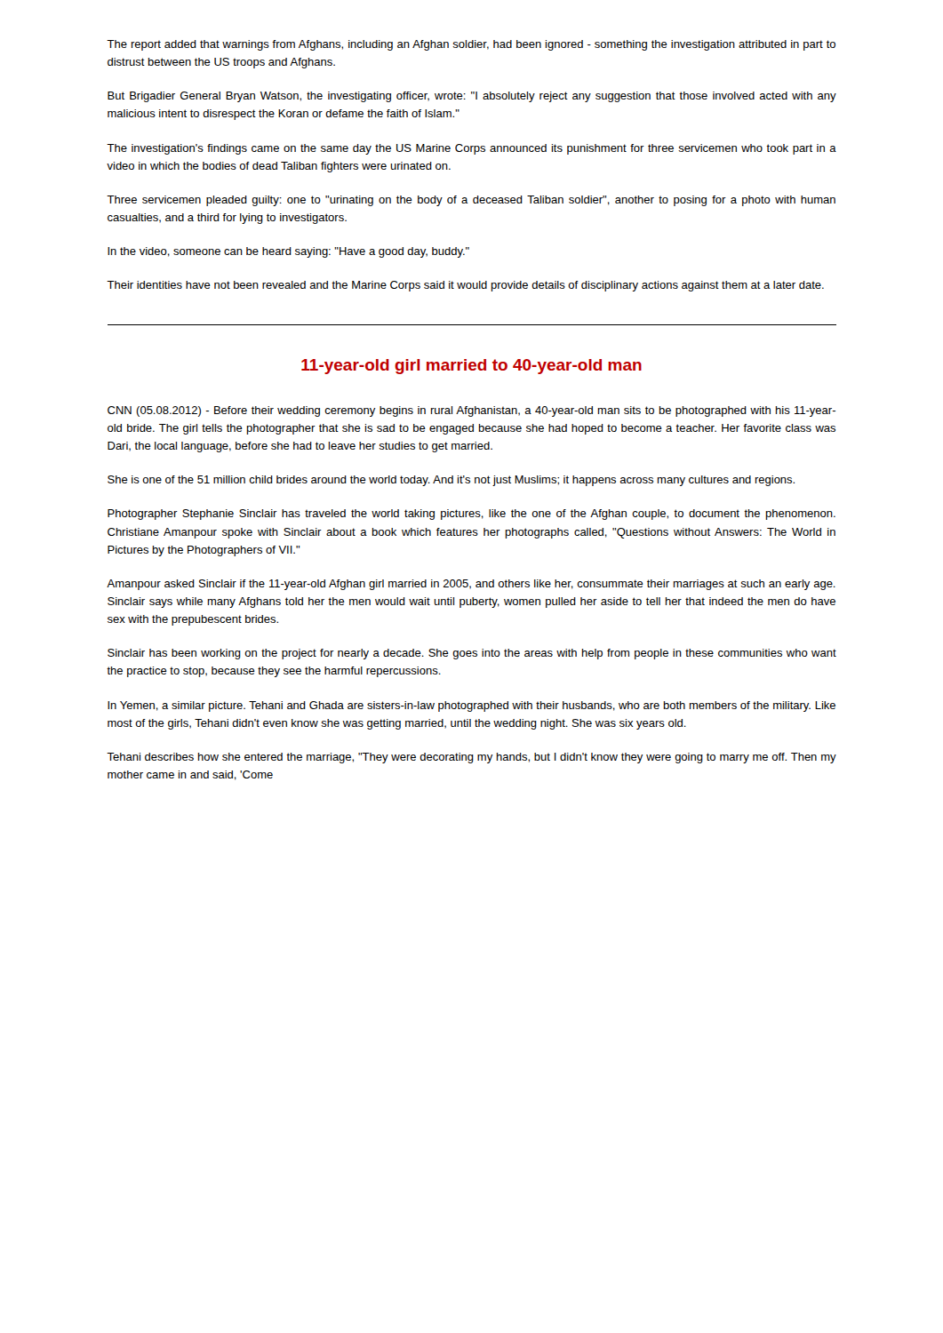The report added that warnings from Afghans, including an Afghan soldier, had been ignored - something the investigation attributed in part to distrust between the US troops and Afghans.
But Brigadier General Bryan Watson, the investigating officer, wrote: "I absolutely reject any suggestion that those involved acted with any malicious intent to disrespect the Koran or defame the faith of Islam."
The investigation's findings came on the same day the US Marine Corps announced its punishment for three servicemen who took part in a video in which the bodies of dead Taliban fighters were urinated on.
Three servicemen pleaded guilty: one to "urinating on the body of a deceased Taliban soldier", another to posing for a photo with human casualties, and a third for lying to investigators.
In the video, someone can be heard saying: "Have a good day, buddy."
Their identities have not been revealed and the Marine Corps said it would provide details of disciplinary actions against them at a later date.
11-year-old girl married to 40-year-old man
CNN (05.08.2012) - Before their wedding ceremony begins in rural Afghanistan, a 40-year-old man sits to be photographed with his 11-year-old bride. The girl tells the photographer that she is sad to be engaged because she had hoped to become a teacher. Her favorite class was Dari, the local language, before she had to leave her studies to get married.
She is one of the 51 million child brides around the world today. And it's not just Muslims; it happens across many cultures and regions.
Photographer Stephanie Sinclair has traveled the world taking pictures, like the one of the Afghan couple, to document the phenomenon. Christiane Amanpour spoke with Sinclair about a book which features her photographs called, "Questions without Answers: The World in Pictures by the Photographers of VII."
Amanpour asked Sinclair if the 11-year-old Afghan girl married in 2005, and others like her, consummate their marriages at such an early age. Sinclair says while many Afghans told her the men would wait until puberty, women pulled her aside to tell her that indeed the men do have sex with the prepubescent brides.
Sinclair has been working on the project for nearly a decade. She goes into the areas with help from people in these communities who want the practice to stop, because they see the harmful repercussions.
In Yemen, a similar picture. Tehani and Ghada are sisters-in-law photographed with their husbands, who are both members of the military. Like most of the girls, Tehani didn't even know she was getting married, until the wedding night. She was six years old.
Tehani describes how she entered the marriage, "They were decorating my hands, but I didn't know they were going to marry me off. Then my mother came in and said, 'Come